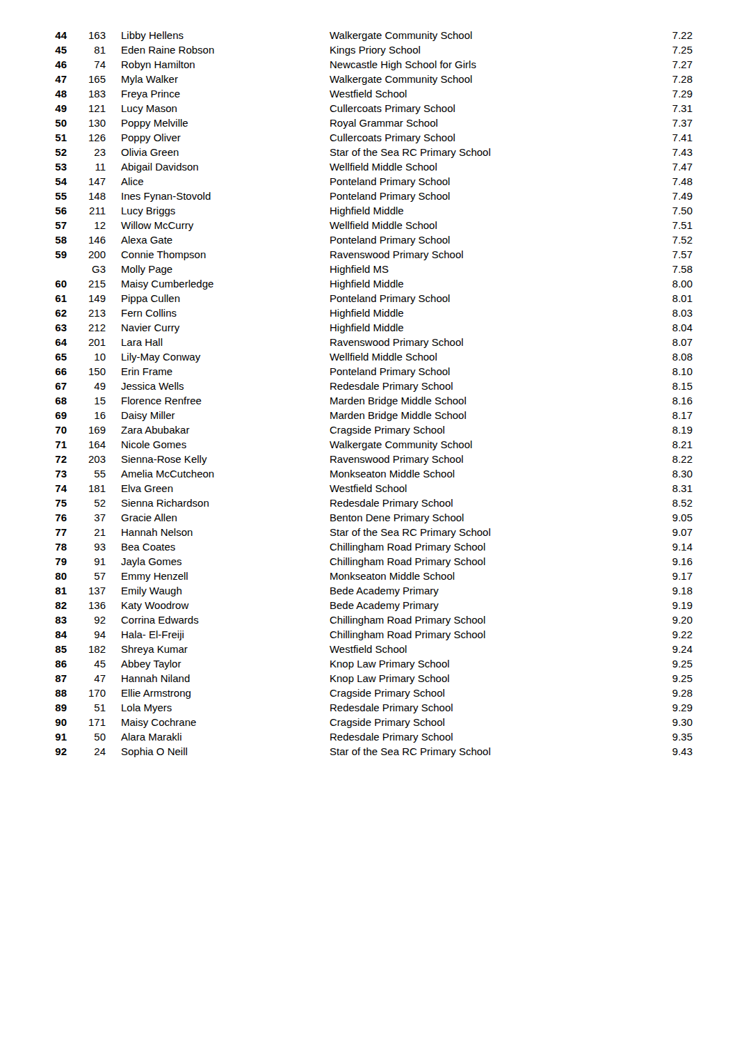| 44 | 163 | Libby Hellens | Walkergate Community School | 7.22 |
| 45 | 81 | Eden Raine Robson | Kings Priory School | 7.25 |
| 46 | 74 | Robyn Hamilton | Newcastle High School for Girls | 7.27 |
| 47 | 165 | Myla Walker | Walkergate Community School | 7.28 |
| 48 | 183 | Freya Prince | Westfield School | 7.29 |
| 49 | 121 | Lucy Mason | Cullercoats Primary School | 7.31 |
| 50 | 130 | Poppy Melville | Royal Grammar School | 7.37 |
| 51 | 126 | Poppy Oliver | Cullercoats Primary School | 7.41 |
| 52 | 23 | Olivia Green | Star of the Sea RC Primary School | 7.43 |
| 53 | 11 | Abigail Davidson | Wellfield Middle School | 7.47 |
| 54 | 147 | Alice | Ponteland Primary School | 7.48 |
| 55 | 148 | Ines Fynan-Stovold | Ponteland Primary School | 7.49 |
| 56 | 211 | Lucy Briggs | Highfield Middle | 7.50 |
| 57 | 12 | Willow McCurry | Wellfield Middle School | 7.51 |
| 58 | 146 | Alexa Gate | Ponteland Primary School | 7.52 |
| 59 | 200 | Connie Thompson | Ravenswood Primary School | 7.57 |
| | G3 | Molly Page | Highfield MS | 7.58 |
| 60 | 215 | Maisy Cumberledge | Highfield Middle | 8.00 |
| 61 | 149 | Pippa Cullen | Ponteland Primary School | 8.01 |
| 62 | 213 | Fern Collins | Highfield Middle | 8.03 |
| 63 | 212 | Navier Curry | Highfield Middle | 8.04 |
| 64 | 201 | Lara Hall | Ravenswood Primary School | 8.07 |
| 65 | 10 | Lily-May Conway | Wellfield Middle School | 8.08 |
| 66 | 150 | Erin Frame | Ponteland Primary School | 8.10 |
| 67 | 49 | Jessica Wells | Redesdale Primary School | 8.15 |
| 68 | 15 | Florence Renfree | Marden Bridge Middle School | 8.16 |
| 69 | 16 | Daisy Miller | Marden Bridge Middle School | 8.17 |
| 70 | 169 | Zara Abubakar | Cragside Primary School | 8.19 |
| 71 | 164 | Nicole Gomes | Walkergate Community School | 8.21 |
| 72 | 203 | Sienna-Rose Kelly | Ravenswood Primary School | 8.22 |
| 73 | 55 | Amelia McCutcheon | Monkseaton Middle School | 8.30 |
| 74 | 181 | Elva Green | Westfield School | 8.31 |
| 75 | 52 | Sienna Richardson | Redesdale Primary School | 8.52 |
| 76 | 37 | Gracie Allen | Benton Dene Primary School | 9.05 |
| 77 | 21 | Hannah Nelson | Star of the Sea RC Primary School | 9.07 |
| 78 | 93 | Bea Coates | Chillingham Road Primary School | 9.14 |
| 79 | 91 | Jayla Gomes | Chillingham Road Primary School | 9.16 |
| 80 | 57 | Emmy Henzell | Monkseaton Middle School | 9.17 |
| 81 | 137 | Emily Waugh | Bede Academy Primary | 9.18 |
| 82 | 136 | Katy Woodrow | Bede Academy Primary | 9.19 |
| 83 | 92 | Corrina Edwards | Chillingham Road Primary School | 9.20 |
| 84 | 94 | Hala- El-Freiji | Chillingham Road Primary School | 9.22 |
| 85 | 182 | Shreya Kumar | Westfield School | 9.24 |
| 86 | 45 | Abbey Taylor | Knop Law Primary School | 9.25 |
| 87 | 47 | Hannah Niland | Knop Law Primary School | 9.25 |
| 88 | 170 | Ellie Armstrong | Cragside Primary School | 9.28 |
| 89 | 51 | Lola Myers | Redesdale Primary School | 9.29 |
| 90 | 171 | Maisy Cochrane | Cragside Primary School | 9.30 |
| 91 | 50 | Alara Marakli | Redesdale Primary School | 9.35 |
| 92 | 24 | Sophia O Neill | Star of the Sea RC Primary School | 9.43 |